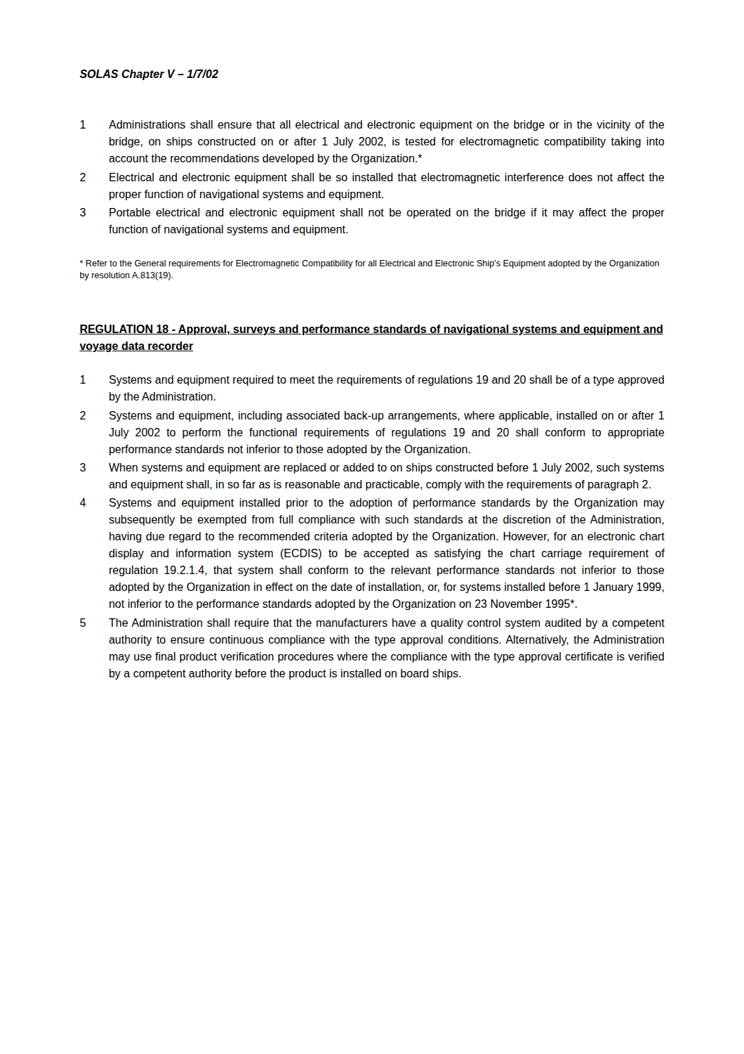SOLAS Chapter V – 1/7/02
Administrations shall ensure that all electrical and electronic equipment on the bridge or in the vicinity of the bridge, on ships constructed on or after 1 July 2002, is tested for electromagnetic compatibility taking into account the recommendations developed by the Organization.*
Electrical and electronic equipment shall be so installed that electromagnetic interference does not affect the proper function of navigational systems and equipment.
Portable electrical and electronic equipment shall not be operated on the bridge if it may affect the proper function of navigational systems and equipment.
* Refer to the General requirements for Electromagnetic Compatibility for all Electrical and Electronic Ship's Equipment adopted by the Organization by resolution A.813(19).
REGULATION 18 - Approval, surveys and performance standards of navigational systems and equipment and voyage data recorder
Systems and equipment required to meet the requirements of regulations 19 and 20 shall be of a type approved by the Administration.
Systems and equipment, including associated back-up arrangements, where applicable, installed on or after 1 July 2002 to perform the functional requirements of regulations 19 and 20 shall conform to appropriate performance standards not inferior to those adopted by the Organization.
When systems and equipment are replaced or added to on ships constructed before 1 July 2002, such systems and equipment shall, in so far as is reasonable and practicable, comply with the requirements of paragraph 2.
Systems and equipment installed prior to the adoption of performance standards by the Organization may subsequently be exempted from full compliance with such standards at the discretion of the Administration, having due regard to the recommended criteria adopted by the Organization. However, for an electronic chart display and information system (ECDIS) to be accepted as satisfying the chart carriage requirement of regulation 19.2.1.4, that system shall conform to the relevant performance standards not inferior to those adopted by the Organization in effect on the date of installation, or, for systems installed before 1 January 1999, not inferior to the performance standards adopted by the Organization on 23 November 1995*.
The Administration shall require that the manufacturers have a quality control system audited by a competent authority to ensure continuous compliance with the type approval conditions. Alternatively, the Administration may use final product verification procedures where the compliance with the type approval certificate is verified by a competent authority before the product is installed on board ships.